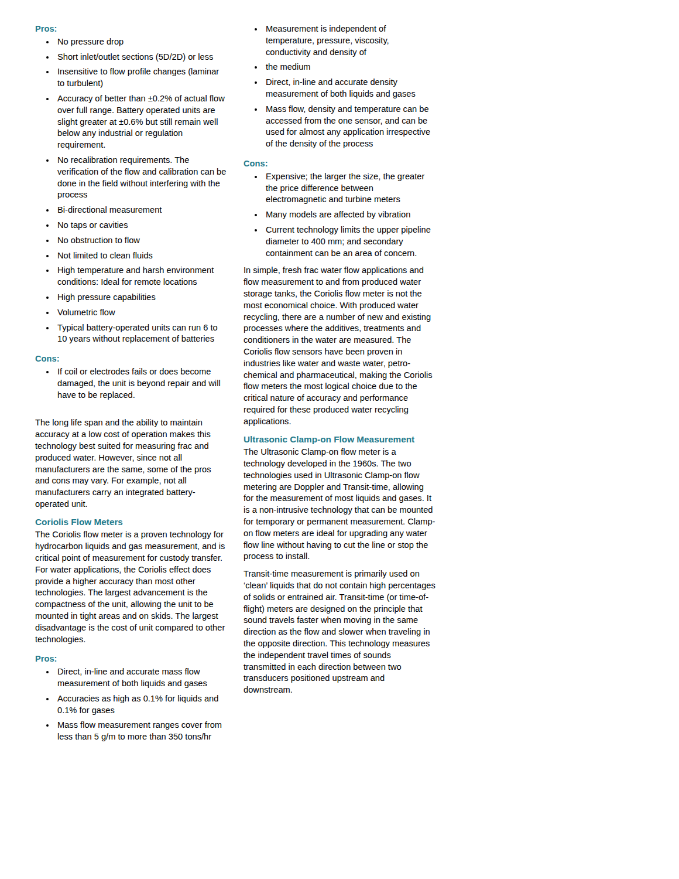Pros:
No pressure drop
Short inlet/outlet sections (5D/2D) or less
Insensitive to flow profile changes (laminar to turbulent)
Accuracy of better than ±0.2% of actual flow over full range. Battery operated units are slight greater at ±0.6% but still remain well below any industrial or regulation requirement.
No recalibration requirements. The verification of the flow and calibration can be done in the field without interfering with the process
Bi-directional measurement
No taps or cavities
No obstruction to flow
Not limited to clean fluids
High temperature and harsh environment conditions: Ideal for remote locations
High pressure capabilities
Volumetric flow
Typical battery-operated units can run 6 to 10 years without replacement of batteries
Cons:
If coil or electrodes fails or does become damaged, the unit is beyond repair and will have to be replaced.
The long life span and the ability to maintain accuracy at a low cost of operation makes this technology best suited for measuring frac and produced water. However, since not all manufacturers are the same, some of the pros and cons may vary. For example, not all manufacturers carry an integrated battery-operated unit.
Coriolis Flow Meters
The Coriolis flow meter is a proven technology for hydrocarbon liquids and gas measurement, and is critical point of measurement for custody transfer. For water applications, the Coriolis effect does provide a higher accuracy than most other technologies. The largest advancement is the compactness of the unit, allowing the unit to be mounted in tight areas and on skids. The largest disadvantage is the cost of unit compared to other technologies.
Pros:
Direct, in-line and accurate mass flow measurement of both liquids and gases
Accuracies as high as 0.1% for liquids and 0.1% for gases
Mass flow measurement ranges cover from less than 5 g/m to more than 350 tons/hr
Measurement is independent of temperature, pressure, viscosity, conductivity and density of
the medium
Direct, in-line and accurate density measurement of both liquids and gases
Mass flow, density and temperature can be accessed from the one sensor, and can be used for almost any application irrespective of the density of the process
Cons:
Expensive; the larger the size, the greater the price difference between electromagnetic and turbine meters
Many models are affected by vibration
Current technology limits the upper pipeline diameter to 400 mm; and secondary containment can be an area of concern.
In simple, fresh frac water flow applications and flow measurement to and from produced water storage tanks, the Coriolis flow meter is not the most economical choice. With produced water recycling, there are a number of new and existing processes where the additives, treatments and conditioners in the water are measured. The Coriolis flow sensors have been proven in industries like water and waste water, petro-chemical and pharmaceutical, making the Coriolis flow meters the most logical choice due to the critical nature of accuracy and performance required for these produced water recycling applications.
Ultrasonic Clamp-on Flow Measurement
The Ultrasonic Clamp-on flow meter is a technology developed in the 1960s. The two technologies used in Ultrasonic Clamp-on flow metering are Doppler and Transit-time, allowing for the measurement of most liquids and gases. It is a non-intrusive technology that can be mounted for temporary or permanent measurement. Clamp-on flow meters are ideal for upgrading any water flow line without having to cut the line or stop the process to install.
Transit-time measurement is primarily used on ‘clean’ liquids that do not contain high percentages of solids or entrained air. Transit-time (or time-of-flight) meters are designed on the principle that sound travels faster when moving in the same direction as the flow and slower when traveling in the opposite direction. This technology measures the independent travel times of sounds transmitted in each direction between two transducers positioned upstream and downstream.